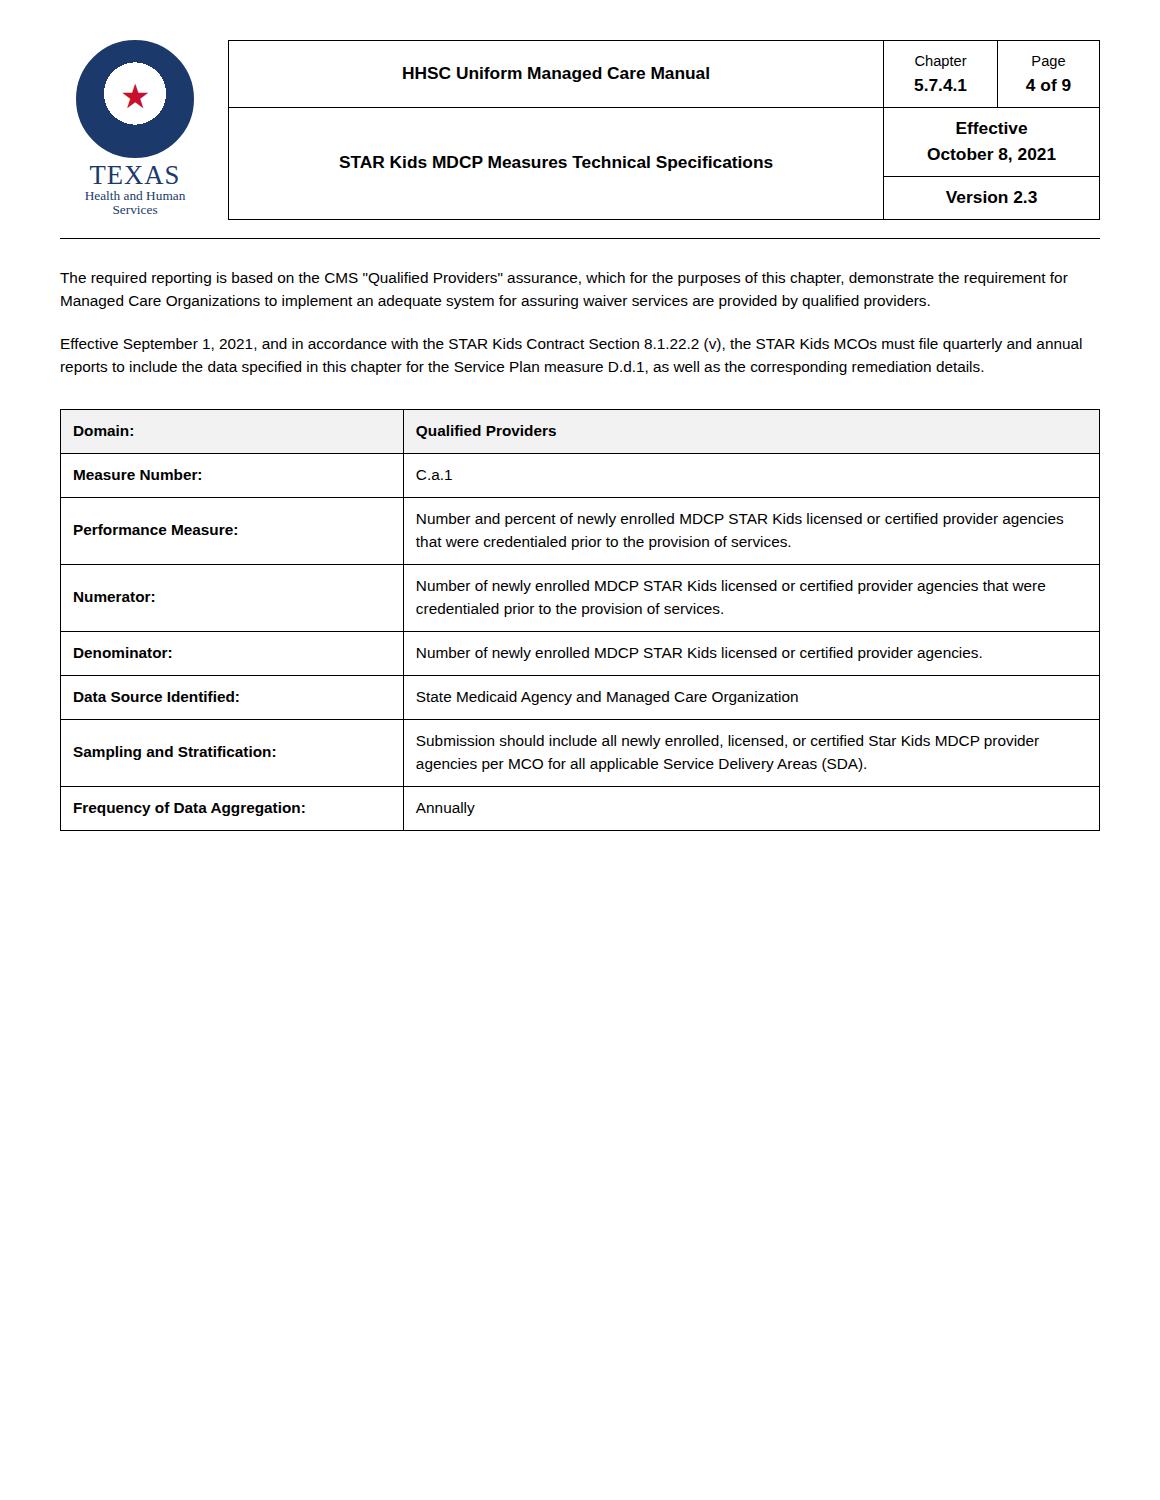TEXAS
Health and Human
Services
| HHSC Uniform Managed Care Manual | Chapter 5.7.4.1 | Page 4 of 9 |
| STAR Kids MDCP Measures Technical Specifications | Effective October 8, 2021 |
| Version 2.3 |
The required reporting is based on the CMS "Qualified Providers" assurance, which for the purposes of this chapter, demonstrate the requirement for Managed Care Organizations to implement an adequate system for assuring waiver services are provided by qualified providers.
Effective September 1, 2021, and in accordance with the STAR Kids Contract Section 8.1.22.2 (v), the STAR Kids MCOs must file quarterly and annual reports to include the data specified in this chapter for the Service Plan measure D.d.1, as well as the corresponding remediation details.
| Domain: | Qualified Providers |
| Measure Number: | C.a.1 |
| Performance Measure: | Number and percent of newly enrolled MDCP STAR Kids licensed or certified provider agencies that were credentialed prior to the provision of services. |
| Numerator: | Number of newly enrolled MDCP STAR Kids licensed or certified provider agencies that were credentialed prior to the provision of services. |
| Denominator: | Number of newly enrolled MDCP STAR Kids licensed or certified provider agencies. |
| Data Source Identified: | State Medicaid Agency and Managed Care Organization |
| Sampling and Stratification: | Submission should include all newly enrolled, licensed, or certified Star Kids MDCP provider agencies per MCO for all applicable Service Delivery Areas (SDA). |
| Frequency of Data Aggregation: | Annually |